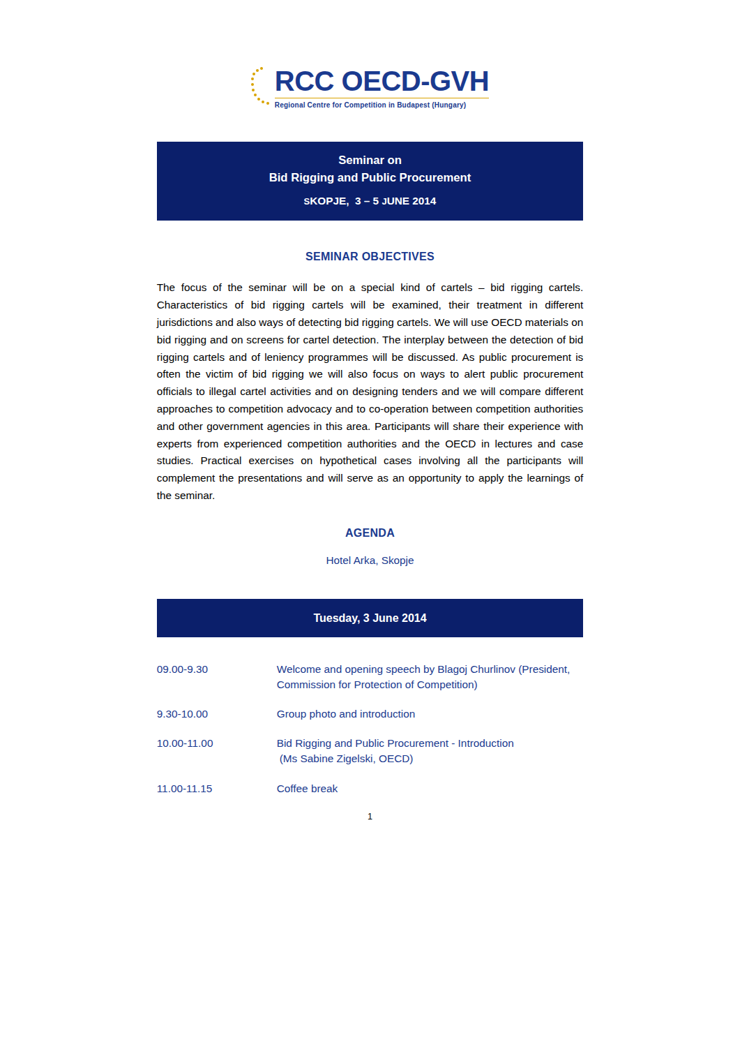RCC OECD-GVH
Regional Centre for Competition in Budapest (Hungary)
Seminar on
Bid Rigging and Public Procurement
SKOPJE, 3 – 5 JUNE 2014
SEMINAR OBJECTIVES
The focus of the seminar will be on a special kind of cartels – bid rigging cartels. Characteristics of bid rigging cartels will be examined, their treatment in different jurisdictions and also ways of detecting bid rigging cartels. We will use OECD materials on bid rigging and on screens for cartel detection. The interplay between the detection of bid rigging cartels and of leniency programmes will be discussed. As public procurement is often the victim of bid rigging we will also focus on ways to alert public procurement officials to illegal cartel activities and on designing tenders and we will compare different approaches to competition advocacy and to co-operation between competition authorities and other government agencies in this area. Participants will share their experience with experts from experienced competition authorities and the OECD in lectures and case studies. Practical exercises on hypothetical cases involving all the participants will complement the presentations and will serve as an opportunity to apply the learnings of the seminar.
AGENDA
Hotel Arka, Skopje
Tuesday, 3 June 2014
| 09.00-9.30 | Welcome and opening speech by Blagoj Churlinov (President, Commission for Protection of Competition) |
| 9.30-10.00 | Group photo and introduction |
| 10.00-11.00 | Bid Rigging and Public Procurement - Introduction (Ms Sabine Zigelski, OECD) |
| 11.00-11.15 | Coffee break |
1